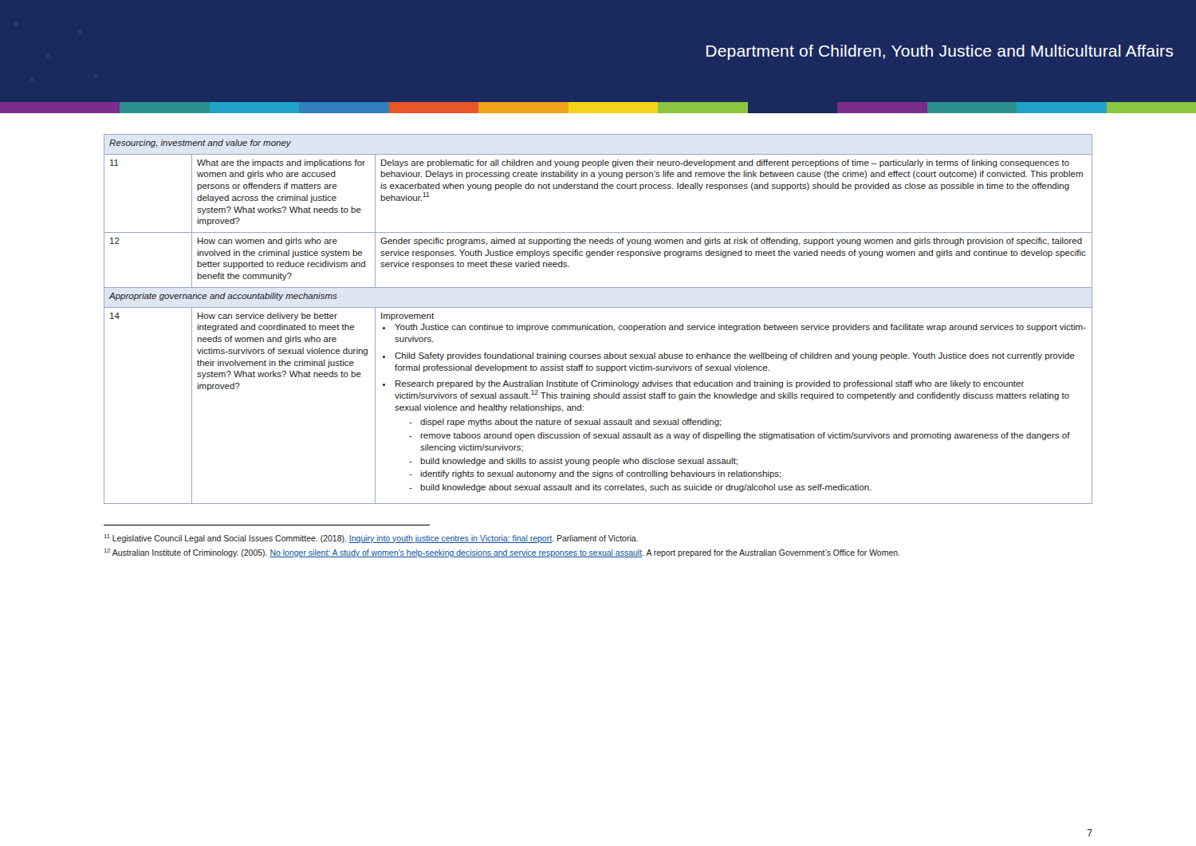Department of Children, Youth Justice and Multicultural Affairs
| Resourcing, investment and value for money |
| 11 | What are the impacts and implications for women and girls who are accused persons or offenders if matters are delayed across the criminal justice system? What works? What needs to be improved? | Delays are problematic for all children and young people given their neuro-development and different perceptions of time – particularly in terms of linking consequences to behaviour. Delays in processing create instability in a young person’s life and remove the link between cause (the crime) and effect (court outcome) if convicted. This problem is exacerbated when young people do not understand the court process. Ideally responses (and supports) should be provided as close as possible in time to the offending behaviour. 11 |
| 12 | How can women and girls who are involved in the criminal justice system be better supported to reduce recidivism and benefit the community? | Gender specific programs, aimed at supporting the needs of young women and girls at risk of offending, support young women and girls through provision of specific, tailored service responses. Youth Justice employs specific gender responsive programs designed to meet the varied needs of young women and girls and continue to develop specific service responses to meet these varied needs. |
| Appropriate governance and accountability mechanisms |
| 14 | How can service delivery be better integrated and coordinated to meet the needs of women and girls who are victims-survivors of sexual violence during their involvement in the criminal justice system? What works? What needs to be improved? | Improvement Youth Justice can continue to improve communication, cooperation and service integration between service providers and facilitate wrap around services to support victim-survivors. Child Safety provides foundational training courses about sexual abuse to enhance the wellbeing of children and young people. Youth Justice does not currently provide formal professional development to assist staff to support victim-survivors of sexual violence. Research prepared by the Australian Institute of Criminology advises that education and training is provided to professional staff who are likely to encounter victim/survivors of sexual assault. 12 This training should assist staff to gain the knowledge and skills required to competently and confidently discuss matters relating to sexual violence and healthy relationships, and: dispel rape myths about the nature of sexual assault and sexual offending; remove taboos around open discussion of sexual assault as a way of dispelling the stigmatisation of victim/survivors and promoting awareness of the dangers of silencing victim/survivors; build knowledge and skills to assist young people who disclose sexual assault; identify rights to sexual autonomy and the signs of controlling behaviours in relationships; build knowledge about sexual assault and its correlates, such as suicide or drug/alcohol use as self-medication. |
11 Legislative Council Legal and Social Issues Committee. (2018). Inquiry into youth justice centres in Victoria: final report. Parliament of Victoria.
12 Australian Institute of Criminology. (2005). No longer silent: A study of women’s help-seeking decisions and service responses to sexual assault. A report prepared for the Australian Government’s Office for Women.
7